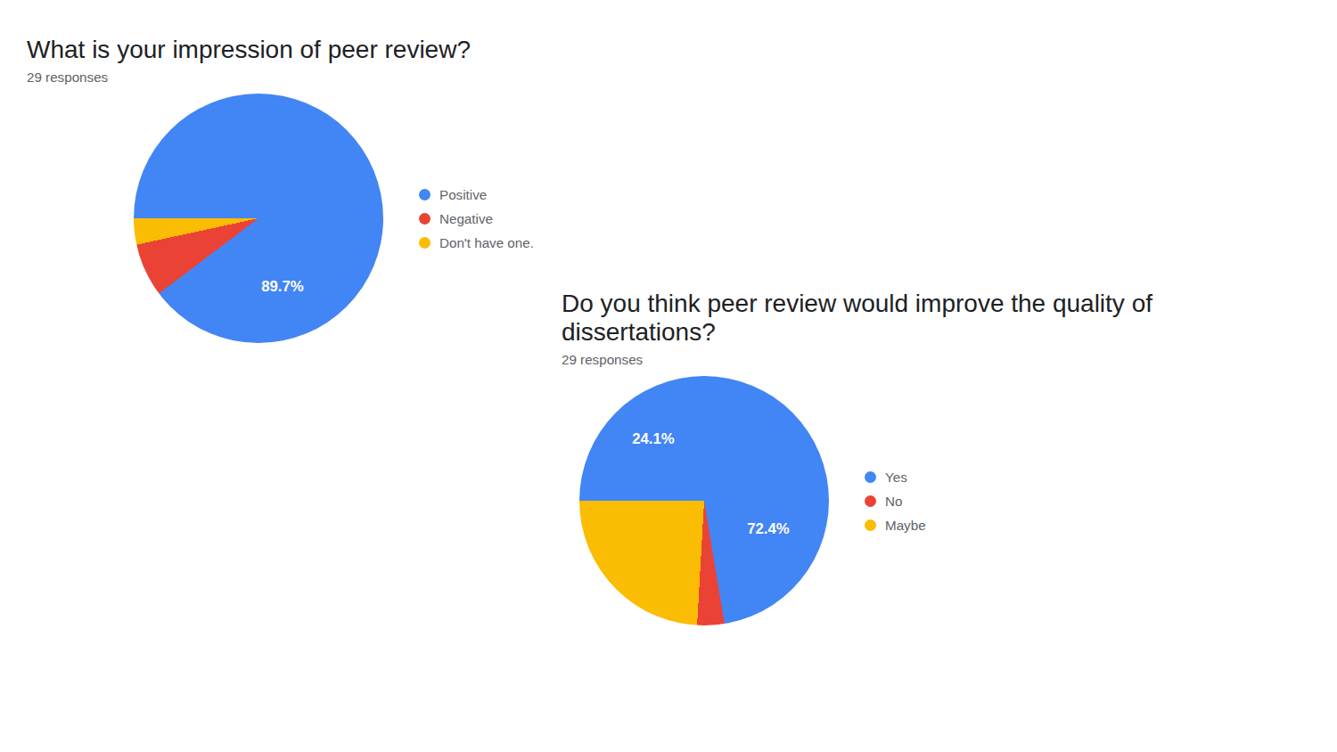What is your impression of peer review?
29 responses
89.7%
Positive
Negative
Don't have one.
Do you think peer review would improve the quality of dissertations?
29 responses
72.4% 24.1%
Yes
No
Maybe